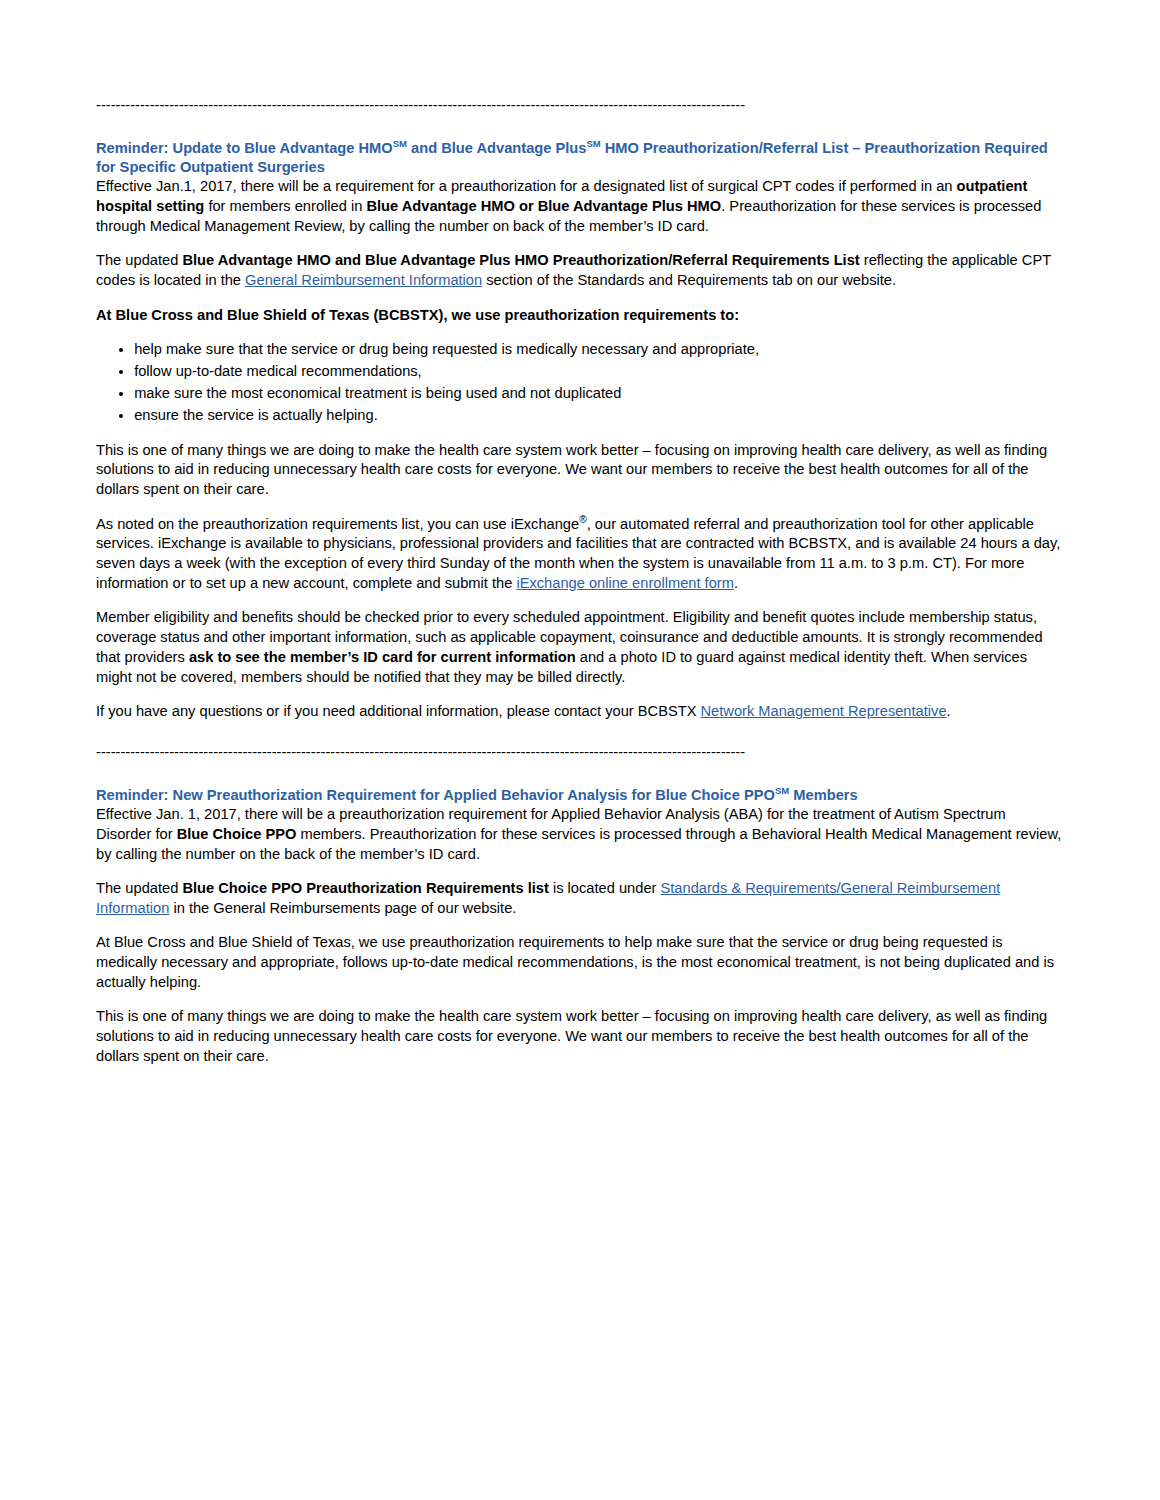-------------------------------------------------------------------------------------------------------------------------------------
Reminder: Update to Blue Advantage HMOSM and Blue Advantage PlusSM HMO Preauthorization/Referral List – Preauthorization Required for Specific Outpatient Surgeries
Effective Jan.1, 2017, there will be a requirement for a preauthorization for a designated list of surgical CPT codes if performed in an outpatient hospital setting for members enrolled in Blue Advantage HMO or Blue Advantage Plus HMO. Preauthorization for these services is processed through Medical Management Review, by calling the number on back of the member’s ID card.
The updated Blue Advantage HMO and Blue Advantage Plus HMO Preauthorization/Referral Requirements List reflecting the applicable CPT codes is located in the General Reimbursement Information section of the Standards and Requirements tab on our website.
At Blue Cross and Blue Shield of Texas (BCBSTX), we use preauthorization requirements to:
help make sure that the service or drug being requested is medically necessary and appropriate,
follow up-to-date medical recommendations,
make sure the most economical treatment is being used and not duplicated
ensure the service is actually helping.
This is one of many things we are doing to make the health care system work better – focusing on improving health care delivery, as well as finding solutions to aid in reducing unnecessary health care costs for everyone. We want our members to receive the best health outcomes for all of the dollars spent on their care.
As noted on the preauthorization requirements list, you can use iExchange®, our automated referral and preauthorization tool for other applicable services. iExchange is available to physicians, professional providers and facilities that are contracted with BCBSTX, and is available 24 hours a day, seven days a week (with the exception of every third Sunday of the month when the system is unavailable from 11 a.m. to 3 p.m. CT). For more information or to set up a new account, complete and submit the iExchange online enrollment form.
Member eligibility and benefits should be checked prior to every scheduled appointment. Eligibility and benefit quotes include membership status, coverage status and other important information, such as applicable copayment, coinsurance and deductible amounts. It is strongly recommended that providers ask to see the member’s ID card for current information and a photo ID to guard against medical identity theft. When services might not be covered, members should be notified that they may be billed directly.
If you have any questions or if you need additional information, please contact your BCBSTX Network Management Representative.
-------------------------------------------------------------------------------------------------------------------------------------
Reminder: New Preauthorization Requirement for Applied Behavior Analysis for Blue Choice PPOSM Members
Effective Jan. 1, 2017, there will be a preauthorization requirement for Applied Behavior Analysis (ABA) for the treatment of Autism Spectrum Disorder for Blue Choice PPO members. Preauthorization for these services is processed through a Behavioral Health Medical Management review, by calling the number on the back of the member’s ID card.
The updated Blue Choice PPO Preauthorization Requirements list is located under Standards & Requirements/General Reimbursement Information in the General Reimbursements page of our website.
At Blue Cross and Blue Shield of Texas, we use preauthorization requirements to help make sure that the service or drug being requested is medically necessary and appropriate, follows up-to-date medical recommendations, is the most economical treatment, is not being duplicated and is actually helping.
This is one of many things we are doing to make the health care system work better – focusing on improving health care delivery, as well as finding solutions to aid in reducing unnecessary health care costs for everyone. We want our members to receive the best health outcomes for all of the dollars spent on their care.